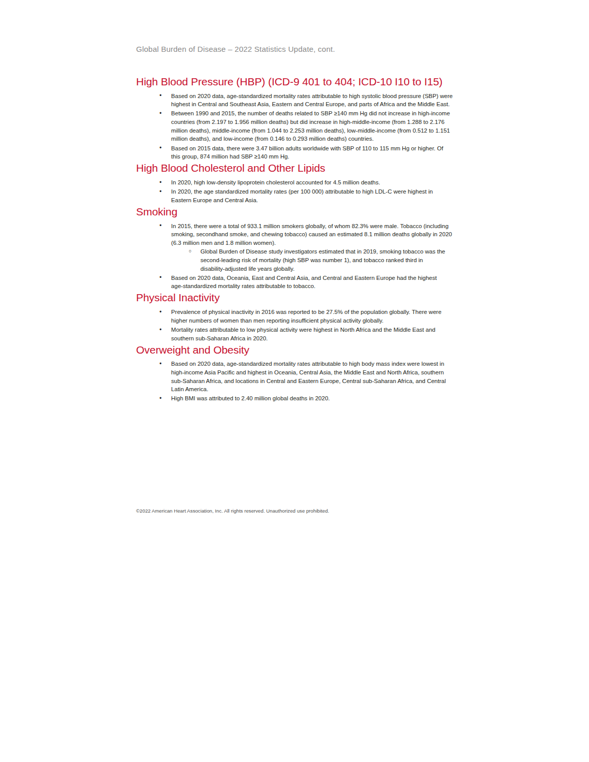Global Burden of Disease – 2022 Statistics Update, cont.
High Blood Pressure (HBP) (ICD‑9 401 to 404; ICD‑10 I10 to I15)
Based on 2020 data, age‑standardized mortality rates attributable to high systolic blood pressure (SBP) were highest in Central and Southeast Asia, Eastern and Central Europe, and parts of Africa and the Middle East.
Between 1990 and 2015, the number of deaths related to SBP ≥140 mm Hg did not increase in high‑income countries (from 2.197 to 1.956 million deaths) but did increase in high‑middle‑income (from 1.288 to 2.176 million deaths), middle‑income (from 1.044 to 2.253 million deaths), low‑middle‑income (from 0.512 to 1.151 million deaths), and low‑income (from 0.146 to 0.293 million deaths) countries.
Based on 2015 data, there were 3.47 billion adults worldwide with SBP of 110 to 115 mm Hg or higher. Of this group, 874 million had SBP ≥140 mm Hg.
High Blood Cholesterol and Other Lipids
In 2020, high low‑density lipoprotein cholesterol accounted for 4.5 million deaths.
In 2020, the age standardized mortality rates (per 100 000) attributable to high LDL‑C were highest in Eastern Europe and Central Asia.
Smoking
In 2015, there were a total of 933.1 million smokers globally, of whom 82.3% were male. Tobacco (including smoking, secondhand smoke, and chewing tobacco) caused an estimated 8.1 million deaths globally in 2020 (6.3 million men and 1.8 million women).
Global Burden of Disease study investigators estimated that in 2019, smoking tobacco was the second‑leading risk of mortality (high SBP was number 1), and tobacco ranked third in disability‑adjusted life years globally.
Based on 2020 data, Oceania, East and Central Asia, and Central and Eastern Europe had the highest age‑standardized mortality rates attributable to tobacco.
Physical Inactivity
Prevalence of physical inactivity in 2016 was reported to be 27.5% of the population globally. There were higher numbers of women than men reporting insufficient physical activity globally.
Mortality rates attributable to low physical activity were highest in North Africa and the Middle East and southern sub‑Saharan Africa in 2020.
Overweight and Obesity
Based on 2020 data, age‑standardized mortality rates attributable to high body mass index were lowest in high‑income Asia Pacific and highest in Oceania, Central Asia, the Middle East and North Africa, southern sub‑Saharan Africa, and locations in Central and Eastern Europe, Central sub‑Saharan Africa, and Central Latin America.
High BMI was attributed to 2.40 million global deaths in 2020.
©2022 American Heart Association, Inc. All rights reserved. Unauthorized use prohibited.